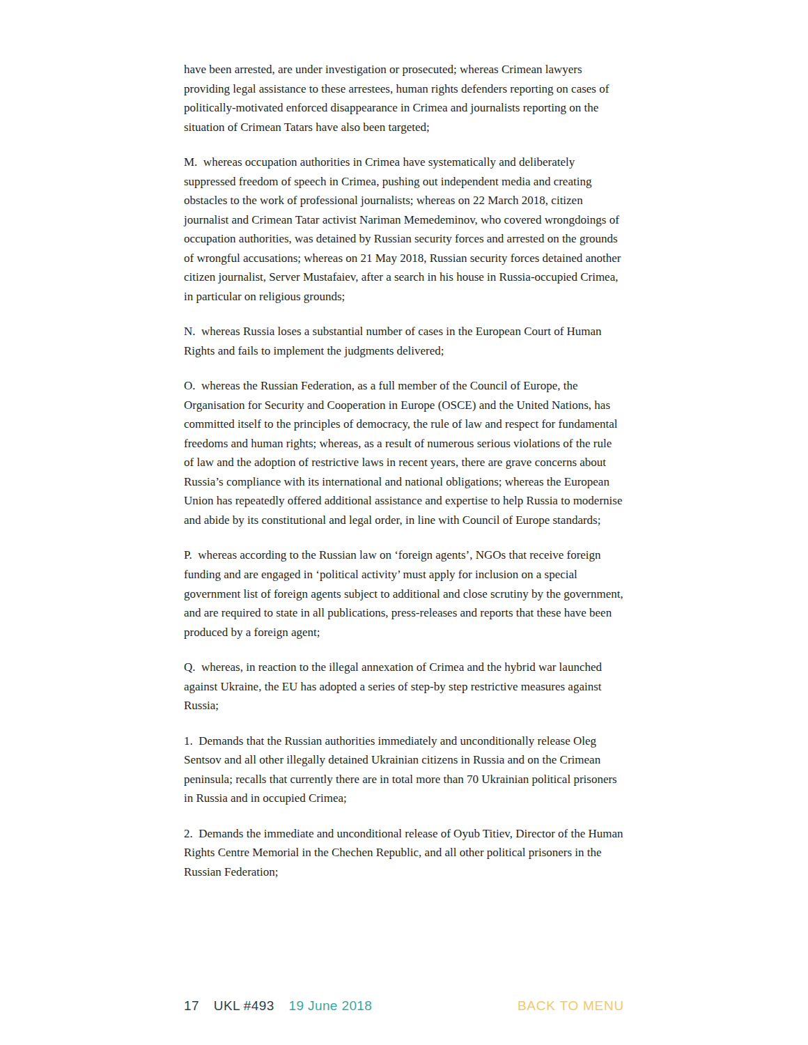have been arrested, are under investigation or prosecuted; whereas Crimean lawyers providing legal assistance to these arrestees, human rights defenders reporting on cases of politically-motivated enforced disappearance in Crimea and journalists reporting on the situation of Crimean Tatars have also been targeted;
M. whereas occupation authorities in Crimea have systematically and deliberately suppressed freedom of speech in Crimea, pushing out independent media and creating obstacles to the work of professional journalists; whereas on 22 March 2018, citizen journalist and Crimean Tatar activist Nariman Memedeminov, who covered wrongdoings of occupation authorities, was detained by Russian security forces and arrested on the grounds of wrongful accusations; whereas on 21 May 2018, Russian security forces detained another citizen journalist, Server Mustafaiev, after a search in his house in Russia-occupied Crimea, in particular on religious grounds;
N. whereas Russia loses a substantial number of cases in the European Court of Human Rights and fails to implement the judgments delivered;
O. whereas the Russian Federation, as a full member of the Council of Europe, the Organisation for Security and Cooperation in Europe (OSCE) and the United Nations, has committed itself to the principles of democracy, the rule of law and respect for fundamental freedoms and human rights; whereas, as a result of numerous serious violations of the rule of law and the adoption of restrictive laws in recent years, there are grave concerns about Russia’s compliance with its international and national obligations; whereas the European Union has repeatedly offered additional assistance and expertise to help Russia to modernise and abide by its constitutional and legal order, in line with Council of Europe standards;
P. whereas according to the Russian law on ‘foreign agents’, NGOs that receive foreign funding and are engaged in ‘political activity’ must apply for inclusion on a special government list of foreign agents subject to additional and close scrutiny by the government, and are required to state in all publications, press-releases and reports that these have been produced by a foreign agent;
Q. whereas, in reaction to the illegal annexation of Crimea and the hybrid war launched against Ukraine, the EU has adopted a series of step-by step restrictive measures against Russia;
1. Demands that the Russian authorities immediately and unconditionally release Oleg Sentsov and all other illegally detained Ukrainian citizens in Russia and on the Crimean peninsula; recalls that currently there are in total more than 70 Ukrainian political prisoners in Russia and in occupied Crimea;
2. Demands the immediate and unconditional release of Oyub Titiev, Director of the Human Rights Centre Memorial in the Chechen Republic, and all other political prisoners in the Russian Federation;
17 UKL #493 19 June 2018
BACK TO MENU